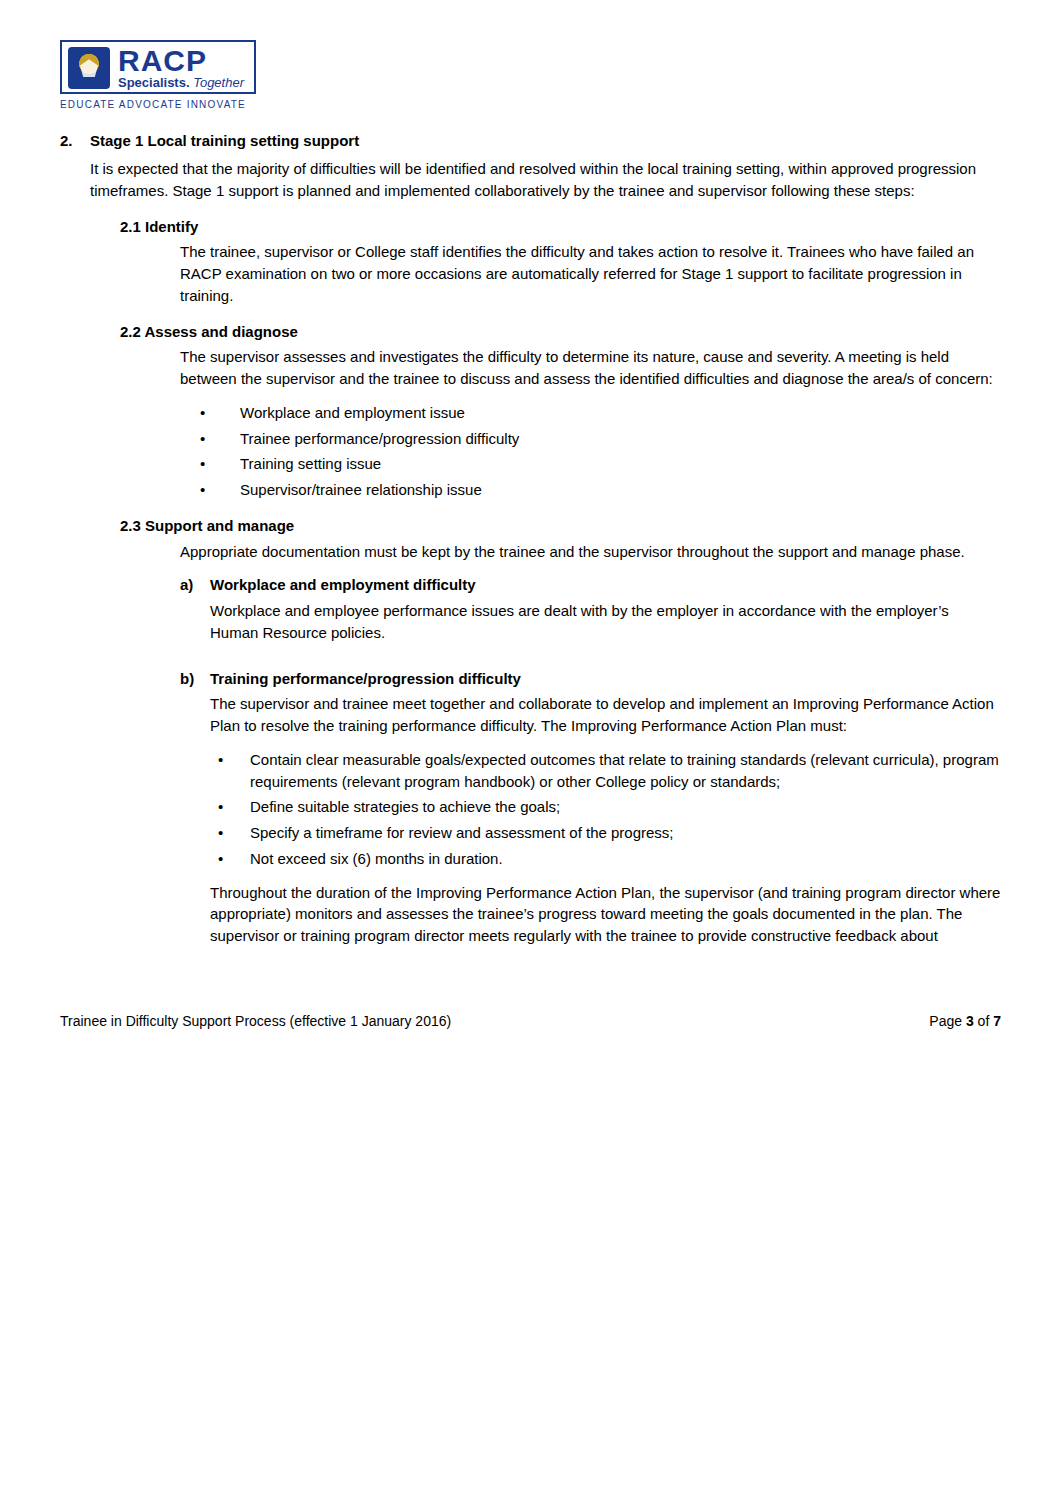RACP
Specialists. Together
EDUCATE ADVOCATE INNOVATE
2.
Stage 1 Local training setting support
It is expected that the majority of difficulties will be identified and resolved within the local training setting, within approved progression timeframes. Stage 1 support is planned and implemented collaboratively by the trainee and supervisor following these steps:
2.1 Identify
The trainee, supervisor or College staff identifies the difficulty and takes action to resolve it. Trainees who have failed an RACP examination on two or more occasions are automatically referred for Stage 1 support to facilitate progression in training.
2.2 Assess and diagnose
The supervisor assesses and investigates the difficulty to determine its nature, cause and severity. A meeting is held between the supervisor and the trainee to discuss and assess the identified difficulties and diagnose the area/s of concern:
Workplace and employment issue
Trainee performance/progression difficulty
Training setting issue
Supervisor/trainee relationship issue
2.3 Support and manage
Appropriate documentation must be kept by the trainee and the supervisor throughout the support and manage phase.
a)
Workplace and employment difficulty
Workplace and employee performance issues are dealt with by the employer in accordance with the employer’s Human Resource policies.
b)
Training performance/progression difficulty
The supervisor and trainee meet together and collaborate to develop and implement an Improving Performance Action Plan to resolve the training performance difficulty. The Improving Performance Action Plan must:
Contain clear measurable goals/expected outcomes that relate to training standards (relevant curricula), program requirements (relevant program handbook) or other College policy or standards;
Define suitable strategies to achieve the goals;
Specify a timeframe for review and assessment of the progress;
Not exceed six (6) months in duration.
Throughout the duration of the Improving Performance Action Plan, the supervisor (and training program director where appropriate) monitors and assesses the trainee’s progress toward meeting the goals documented in the plan. The supervisor or training program director meets regularly with the trainee to provide constructive feedback about
Trainee in Difficulty Support Process (effective 1 January 2016)
Page 3 of 7